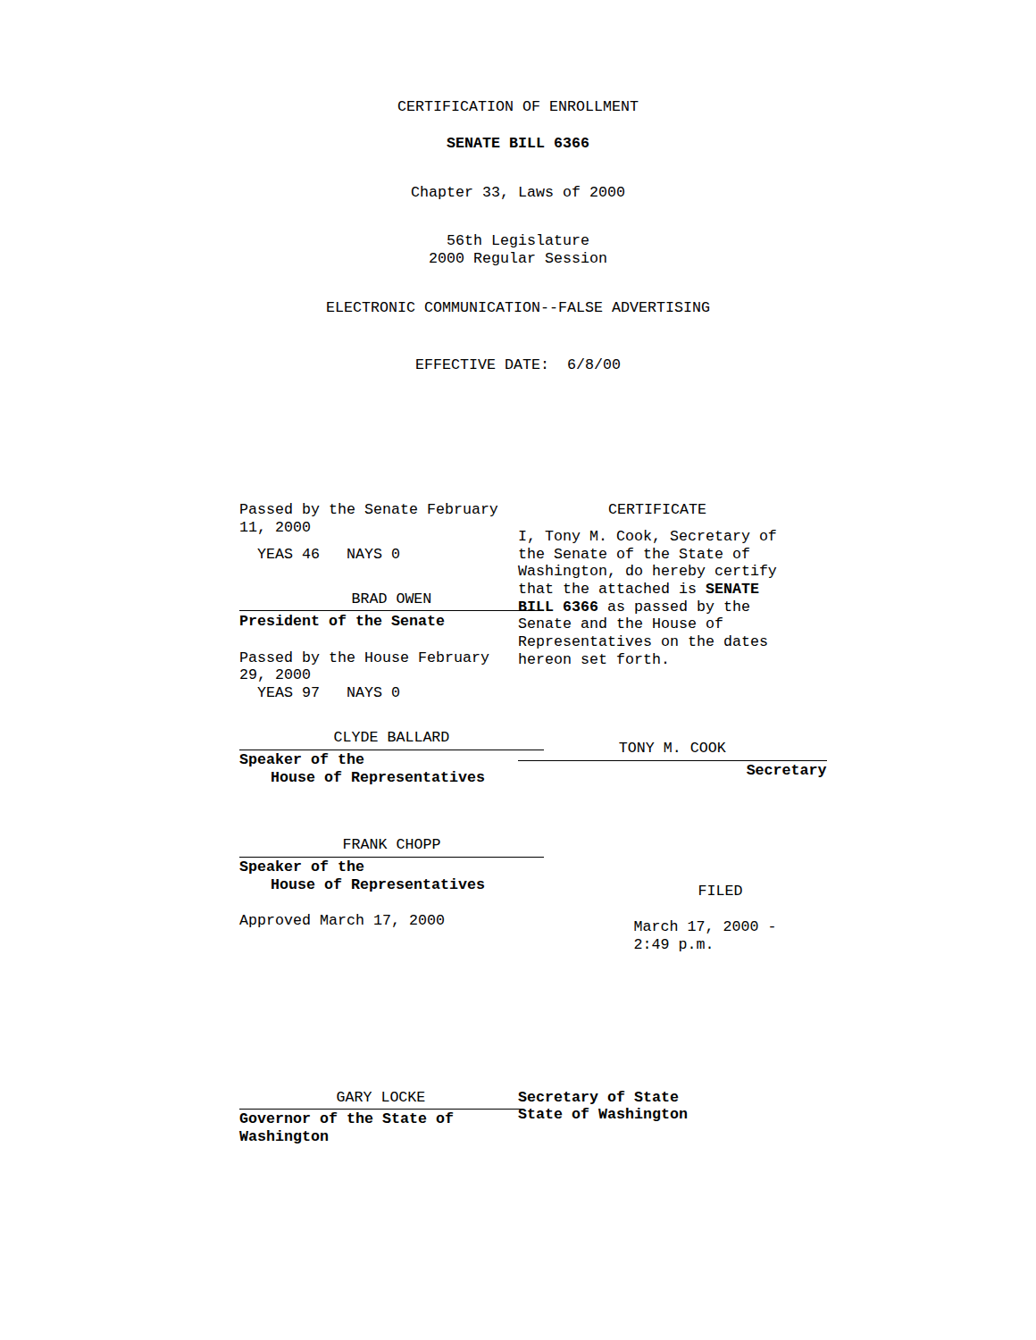CERTIFICATION OF ENROLLMENT
SENATE BILL 6366
Chapter 33, Laws of 2000
56th Legislature
2000 Regular Session
ELECTRONIC COMMUNICATION--FALSE ADVERTISING
EFFECTIVE DATE: 6/8/00
| Passed by the Senate February 11, 2000 YEAS 46 NAYS 0 BRAD OWEN President of the Senate Passed by the House February 29, 2000 YEAS 97 NAYS 0 CLYDE BALLARD Speaker of the House of Representatives FRANK CHOPP Speaker of the House of Representatives Approved March 17, 2000 | CERTIFICATE I, Tony M. Cook, Secretary of the Senate of the State of Washington, do hereby certify that the attached is SENATE BILL 6366 as passed by the Senate and the House of Representatives on the dates hereon set forth. TONY M. COOK Secretary FILED March 17, 2000 - 2:49 p.m. |
| GARY LOCKE Governor of the State of Washington | Secretary of State State of Washington |